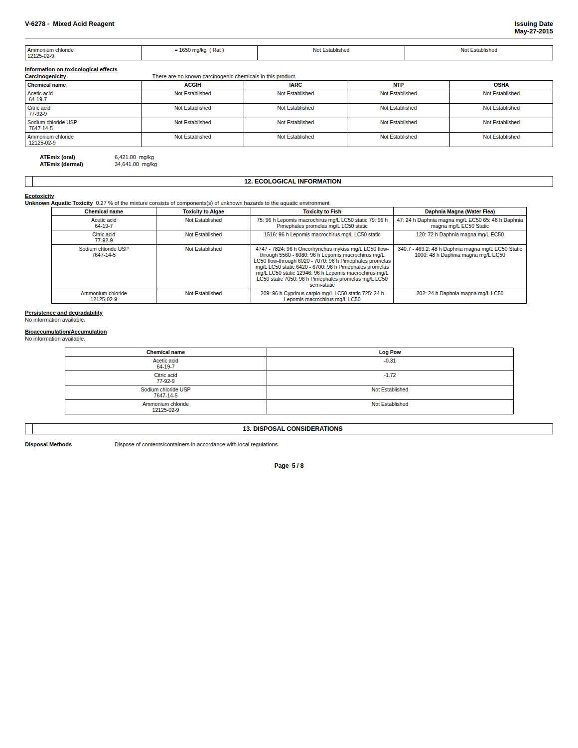V-6278 - Mixed Acid Reagent
Issuing Date
May-27-2015
| Ammonium chloride 12125-02-9 | = 1650 mg/kg ( Rat ) | Not Established | Not Established |
Information on toxicological effects
Carcinogenicity There are no known carcinogenic chemicals in this product.
| Chemical name | ACGIH | IARC | NTP | OSHA |
| --- | --- | --- | --- | --- |
| Acetic acid 64-19-7 | Not Established | Not Established | Not Established | Not Established |
| Citric acid 77-92-9 | Not Established | Not Established | Not Established | Not Established |
| Sodium chloride USP 7647-14-5 | Not Established | Not Established | Not Established | Not Established |
| Ammonium chloride 12125-02-9 | Not Established | Not Established | Not Established | Not Established |
ATEmix (oral)
6,421.00 mg/kg
ATEmix (dermal)
34,641.00 mg/kg
12. ECOLOGICAL INFORMATION
Ecotoxicity
Unknown Aquatic Toxicity 0.27 % of the mixture consists of components(s) of unknown hazards to the aquatic environment
| Chemical name | Toxicity to Algae | Toxicity to Fish | Daphnia Magna (Water Flea) |
| --- | --- | --- | --- |
| Acetic acid 64-19-7 | Not Established | 75: 96 h Lepomis macrochirus mg/L LC50 static 79: 96 h Pimephales promelas mg/L LC50 static | 47: 24 h Daphnia magna mg/L EC50 65: 48 h Daphnia magna mg/L EC50 Static |
| Citric acid 77-92-9 | Not Established | 1516: 96 h Lepomis macrochirus mg/L LC50 static | 120: 72 h Daphnia magna mg/L EC50 |
| Sodium chloride USP 7647-14-5 | Not Established | 4747 - 7824: 96 h Oncorhynchus mykiss mg/L LC50 flow-through 5560 - 6080: 96 h Lepomis macrochirus mg/L LC50 flow-through 6020 - 7070: 96 h Pimephales promelas mg/L LC50 static 6420 - 6700: 96 h Pimephales promelas mg/L LC50 static 12946: 96 h Lepomis macrochirus mg/L LC50 static 7050: 96 h Pimephales promelas mg/L LC50 semi-static | 340.7 - 469.2: 48 h Daphnia magna mg/L EC50 Static 1000: 48 h Daphnia magna mg/L EC50 |
| Ammonium chloride 12125-02-9 | Not Established | 209: 96 h Cyprinus carpio mg/L LC50 static 725: 24 h Lepomis macrochirus mg/L LC50 | 202: 24 h Daphnia magna mg/L LC50 |
Persistence and degradability
No information available.
Bioaccumulation/Accumulation
No information available.
| Chemical name | Log Pow |
| --- | --- |
| Acetic acid 64-19-7 | -0.31 |
| Citric acid 77-92-9 | -1.72 |
| Sodium chloride USP 7647-14-5 | Not Established |
| Ammonium chloride 12125-02-9 | Not Established |
13. DISPOSAL CONSIDERATIONS
Disposal Methods
Dispose of contents/containers in accordance with local regulations.
Page 5 / 8